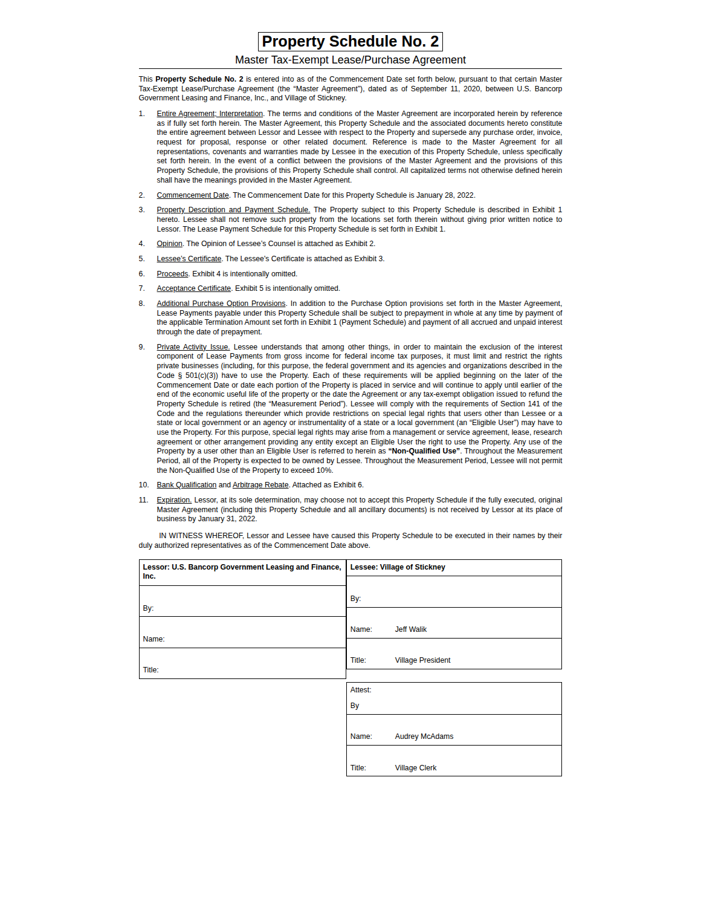Property Schedule No. 2
Master Tax-Exempt Lease/Purchase Agreement
This Property Schedule No. 2 is entered into as of the Commencement Date set forth below, pursuant to that certain Master Tax-Exempt Lease/Purchase Agreement (the “Master Agreement”), dated as of September 11, 2020, between U.S. Bancorp Government Leasing and Finance, Inc., and Village of Stickney.
Entire Agreement; Interpretation. The terms and conditions of the Master Agreement are incorporated herein by reference as if fully set forth herein. The Master Agreement, this Property Schedule and the associated documents hereto constitute the entire agreement between Lessor and Lessee with respect to the Property and supersede any purchase order, invoice, request for proposal, response or other related document. Reference is made to the Master Agreement for all representations, covenants and warranties made by Lessee in the execution of this Property Schedule, unless specifically set forth herein. In the event of a conflict between the provisions of the Master Agreement and the provisions of this Property Schedule, the provisions of this Property Schedule shall control. All capitalized terms not otherwise defined herein shall have the meanings provided in the Master Agreement.
Commencement Date. The Commencement Date for this Property Schedule is January 28, 2022.
Property Description and Payment Schedule. The Property subject to this Property Schedule is described in Exhibit 1 hereto. Lessee shall not remove such property from the locations set forth therein without giving prior written notice to Lessor. The Lease Payment Schedule for this Property Schedule is set forth in Exhibit 1.
Opinion. The Opinion of Lessee’s Counsel is attached as Exhibit 2.
Lessee’s Certificate. The Lessee's Certificate is attached as Exhibit 3.
Proceeds. Exhibit 4 is intentionally omitted.
Acceptance Certificate. Exhibit 5 is intentionally omitted.
Additional Purchase Option Provisions. In addition to the Purchase Option provisions set forth in the Master Agreement, Lease Payments payable under this Property Schedule shall be subject to prepayment in whole at any time by payment of the applicable Termination Amount set forth in Exhibit 1 (Payment Schedule) and payment of all accrued and unpaid interest through the date of prepayment.
Private Activity Issue. Lessee understands that among other things, in order to maintain the exclusion of the interest component of Lease Payments from gross income for federal income tax purposes, it must limit and restrict the rights private businesses (including, for this purpose, the federal government and its agencies and organizations described in the Code § 501(c)(3)) have to use the Property. Each of these requirements will be applied beginning on the later of the Commencement Date or date each portion of the Property is placed in service and will continue to apply until earlier of the end of the economic useful life of the property or the date the Agreement or any tax-exempt obligation issued to refund the Property Schedule is retired (the “Measurement Period”). Lessee will comply with the requirements of Section 141 of the Code and the regulations thereunder which provide restrictions on special legal rights that users other than Lessee or a state or local government or an agency or instrumentality of a state or a local government (an “Eligible User”) may have to use the Property. For this purpose, special legal rights may arise from a management or service agreement, lease, research agreement or other arrangement providing any entity except an Eligible User the right to use the Property. Any use of the Property by a user other than an Eligible User is referred to herein as “Non-Qualified Use”. Throughout the Measurement Period, all of the Property is expected to be owned by Lessee. Throughout the Measurement Period, Lessee will not permit the Non-Qualified Use of the Property to exceed 10%.
Bank Qualification and Arbitrage Rebate. Attached as Exhibit 6.
Expiration. Lessor, at its sole determination, may choose not to accept this Property Schedule if the fully executed, original Master Agreement (including this Property Schedule and all ancillary documents) is not received by Lessor at its place of business by January 31, 2022.
IN WITNESS WHEREOF, Lessor and Lessee have caused this Property Schedule to be executed in their names by their duly authorized representatives as of the Commencement Date above.
| / Lessor: U.S. Bancorp Government Leasing and Finance, Inc. / / By: / / Name: / / Title: / | / Lessee: Village of Stickney / / By: / / Name: Jeff Walik / / Title: Village President / / Attest: / / By / / Name: Audrey McAdams / / Title: Village Clerk / |